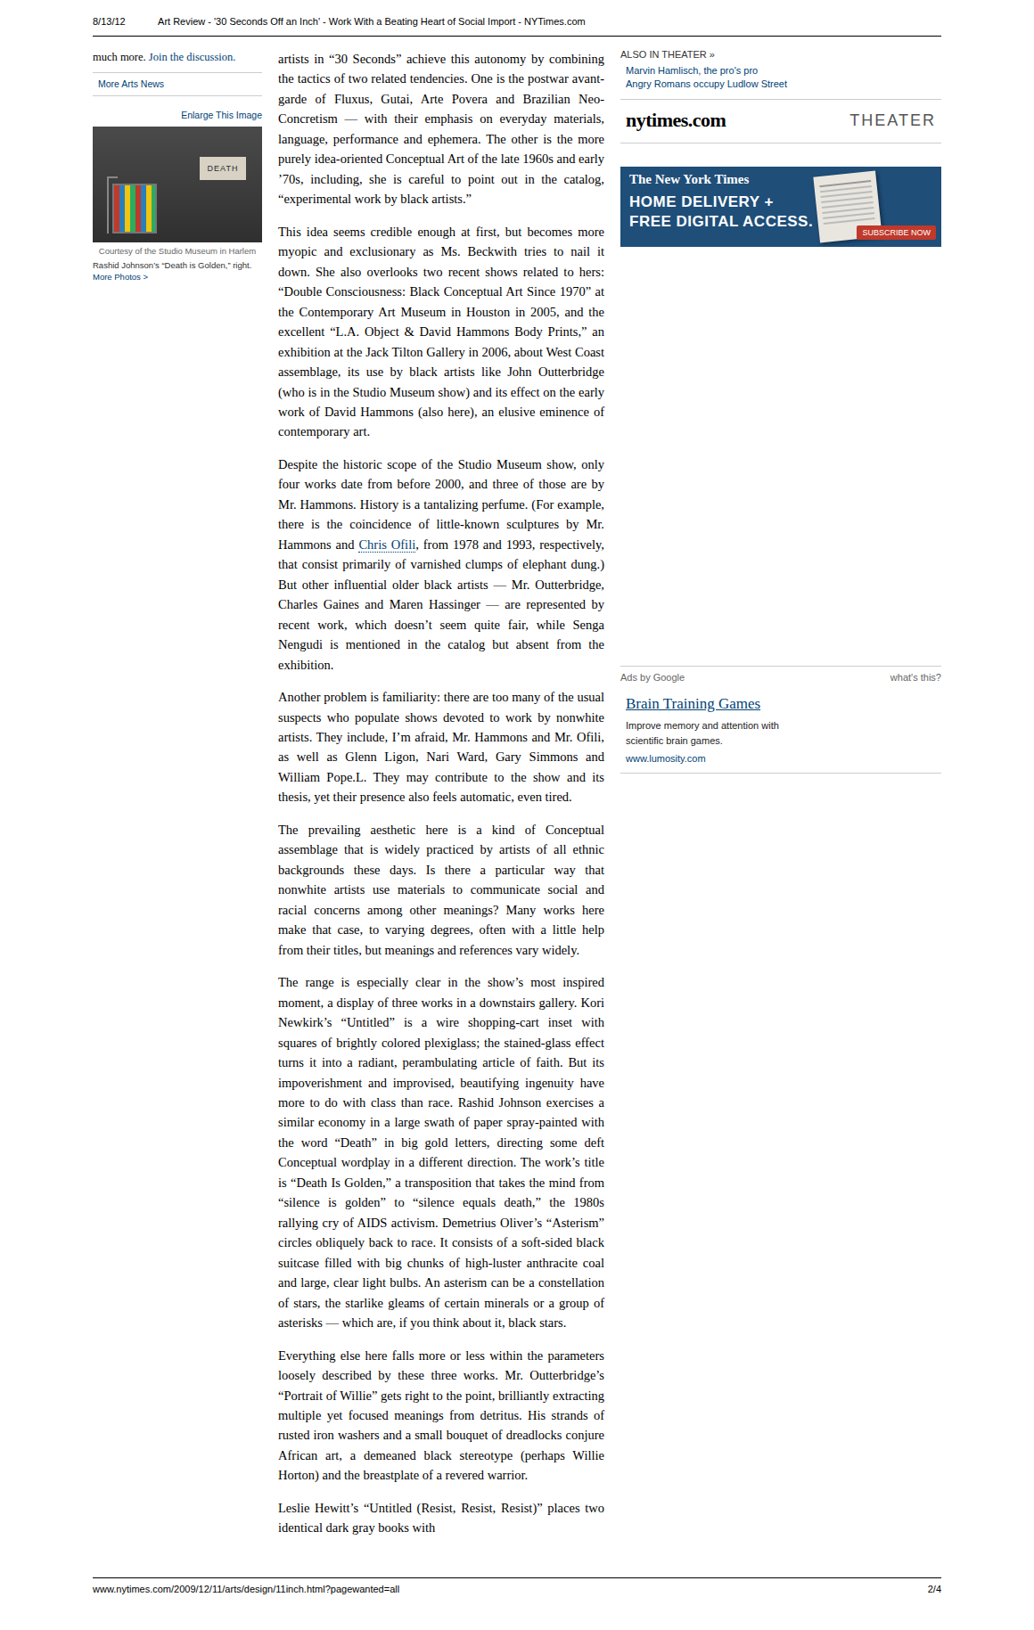8/13/12 Art Review - '30 Seconds Off an Inch' - Work With a Beating Heart of Social Import - NYTimes.com
much more. Join the discussion.
More Arts News
Enlarge This Image
DEATH
Courtesy of the Studio Museum in Harlem Rashid Johnson’s “Death is Golden,” right. More Photos >
artists in “30 Seconds” achieve this autonomy by combining the tactics of two related tendencies. One is the postwar avant-garde of Fluxus, Gutai, Arte Povera and Brazilian Neo-Concretism — with their emphasis on everyday materials, language, performance and ephemera. The other is the more purely idea-oriented Conceptual Art of the late 1960s and early ’70s, including, she is careful to point out in the catalog, “experimental work by black artists.”
This idea seems credible enough at first, but becomes more myopic and exclusionary as Ms. Beckwith tries to nail it down. She also overlooks two recent shows related to hers: “Double Consciousness: Black Conceptual Art Since 1970” at the Contemporary Art Museum in Houston in 2005, and the excellent “L.A. Object & David Hammons Body Prints,” an exhibition at the Jack Tilton Gallery in 2006, about West Coast assemblage, its use by black artists like John Outterbridge (who is in the Studio Museum show) and its effect on the early work of David Hammons (also here), an elusive eminence of contemporary art.
Despite the historic scope of the Studio Museum show, only four works date from before 2000, and three of those are by Mr. Hammons. History is a tantalizing perfume. (For example, there is the coincidence of little-known sculptures by Mr. Hammons and Chris Ofili, from 1978 and 1993, respectively, that consist primarily of varnished clumps of elephant dung.) But other influential older black artists — Mr. Outterbridge, Charles Gaines and Maren Hassinger — are represented by recent work, which doesn’t seem quite fair, while Senga Nengudi is mentioned in the catalog but absent from the exhibition.
Another problem is familiarity: there are too many of the usual suspects who populate shows devoted to work by nonwhite artists. They include, I’m afraid, Mr. Hammons and Mr. Ofili, as well as Glenn Ligon, Nari Ward, Gary Simmons and William Pope.L. They may contribute to the show and its thesis, yet their presence also feels automatic, even tired.
The prevailing aesthetic here is a kind of Conceptual assemblage that is widely practiced by artists of all ethnic backgrounds these days. Is there a particular way that nonwhite artists use materials to communicate social and racial concerns among other meanings? Many works here make that case, to varying degrees, often with a little help from their titles, but meanings and references vary widely.
The range is especially clear in the show’s most inspired moment, a display of three works in a downstairs gallery. Kori Newkirk’s “Untitled” is a wire shopping-cart inset with squares of brightly colored plexiglass; the stained-glass effect turns it into a radiant, perambulating article of faith. But its impoverishment and improvised, beautifying ingenuity have more to do with class than race. Rashid Johnson exercises a similar economy in a large swath of paper spray-painted with the word “Death” in big gold letters, directing some deft Conceptual wordplay in a different direction. The work’s title is “Death Is Golden,” a transposition that takes the mind from “silence is golden” to “silence equals death,” the 1980s rallying cry of AIDS activism. Demetrius Oliver’s “Asterism” circles obliquely back to race. It consists of a soft-sided black suitcase filled with big chunks of high-luster anthracite coal and large, clear light bulbs. An asterism can be a constellation of stars, the starlike gleams of certain minerals or a group of asterisks — which are, if you think about it, black stars.
Everything else here falls more or less within the parameters loosely described by these three works. Mr. Outterbridge’s “Portrait of Willie” gets right to the point, brilliantly extracting multiple yet focused meanings from detritus. His strands of rusted iron washers and a small bouquet of dreadlocks conjure African art, a demeaned black stereotype (perhaps Willie Horton) and the breastplate of a revered warrior.
Leslie Hewitt’s “Untitled (Resist, Resist, Resist)” places two identical dark gray books with
ALSO IN THEATER »
Marvin Hamlisch, the pro's pro
Angry Romans occupy Ludlow Street
nytimes.com THEATER
The New York Times
HOME DELIVERY +
FREE DIGITAL ACCESS.
SUBSCRIBE NOW
Ads by Google what's this?
Brain Training Games
Improve memory and attention with
scientific brain games.
www.lumosity.com
www.nytimes.com/2009/12/11/arts/design/11inch.html?pagewanted=all 2/4